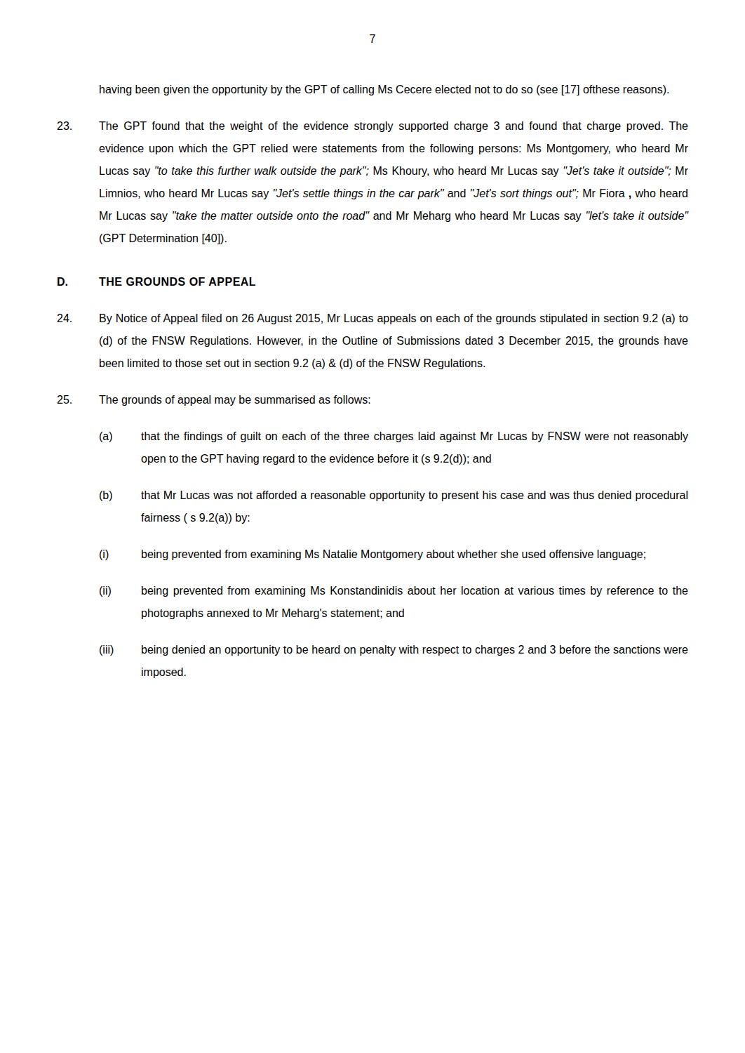7
having been given the opportunity by the GPT of calling Ms Cecere elected not to do so (see [17] ofthese reasons).
23.
The GPT found that the weight of the evidence strongly supported charge 3 and found that charge proved. The evidence upon which the GPT relied were statements from the following persons: Ms Montgomery, who heard Mr Lucas say "to take this further walk outside the park"; Ms Khoury, who heard Mr Lucas say "Jet's take it outside"; Mr Limnios, who heard Mr Lucas say "Jet's settle things in the car park" and "Jet's sort things out"; Mr Fiora , who heard Mr Lucas say "take the matter outside onto the road" and Mr Meharg who heard Mr Lucas say "let's take it outside" (GPT Determination [40]).
D. THE GROUNDS OF APPEAL
24.
By Notice of Appeal filed on 26 August 2015, Mr Lucas appeals on each of the grounds stipulated in section 9.2 (a) to (d) of the FNSW Regulations. However, in the Outline of Submissions dated 3 December 2015, the grounds have been limited to those set out in section 9.2 (a) & (d) of the FNSW Regulations.
25.
The grounds of appeal may be summarised as follows:
(a)
that the findings of guilt on each of the three charges laid against Mr Lucas by FNSW were not reasonably open to the GPT having regard to the evidence before it (s 9.2(d)); and
(b)
that Mr Lucas was not afforded a reasonable opportunity to present his case and was thus denied procedural fairness ( s 9.2(a)) by:
(i)
being prevented from examining Ms Natalie Montgomery about whether she used offensive language;
(ii)
being prevented from examining Ms Konstandinidis about her location at various times by reference to the photographs annexed to Mr Meharg's statement; and
(iii)
being denied an opportunity to be heard on penalty with respect to charges 2 and 3 before the sanctions were imposed.